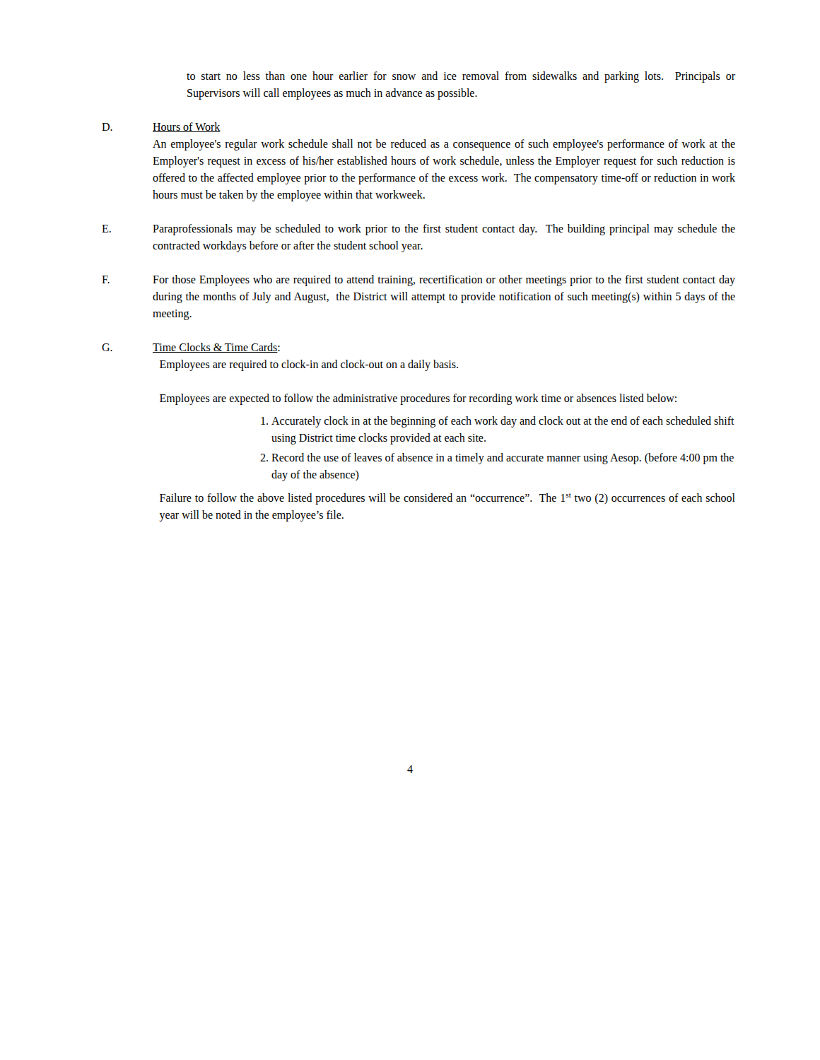to start no less than one hour earlier for snow and ice removal from sidewalks and parking lots. Principals or Supervisors will call employees as much in advance as possible.
D.
Hours of Work An employee's regular work schedule shall not be reduced as a consequence of such employee's performance of work at the Employer's request in excess of his/her established hours of work schedule, unless the Employer request for such reduction is offered to the affected employee prior to the performance of the excess work. The compensatory time-off or reduction in work hours must be taken by the employee within that workweek.
E.
Paraprofessionals may be scheduled to work prior to the first student contact day. The building principal may schedule the contracted workdays before or after the student school year.
F.
For those Employees who are required to attend training, recertification or other meetings prior to the first student contact day during the months of July and August, the District will attempt to provide notification of such meeting(s) within 5 days of the meeting.
G.
Time Clocks & Time Cards:
Employees are required to clock-in and clock-out on a daily basis.
Employees are expected to follow the administrative procedures for recording work time or absences listed below:
Accurately clock in at the beginning of each work day and clock out at the end of each scheduled shift using District time clocks provided at each site.
Record the use of leaves of absence in a timely and accurate manner using Aesop. (before 4:00 pm the day of the absence)
Failure to follow the above listed procedures will be considered an “occurrence”. The 1st two (2) occurrences of each school year will be noted in the employee’s file.
4